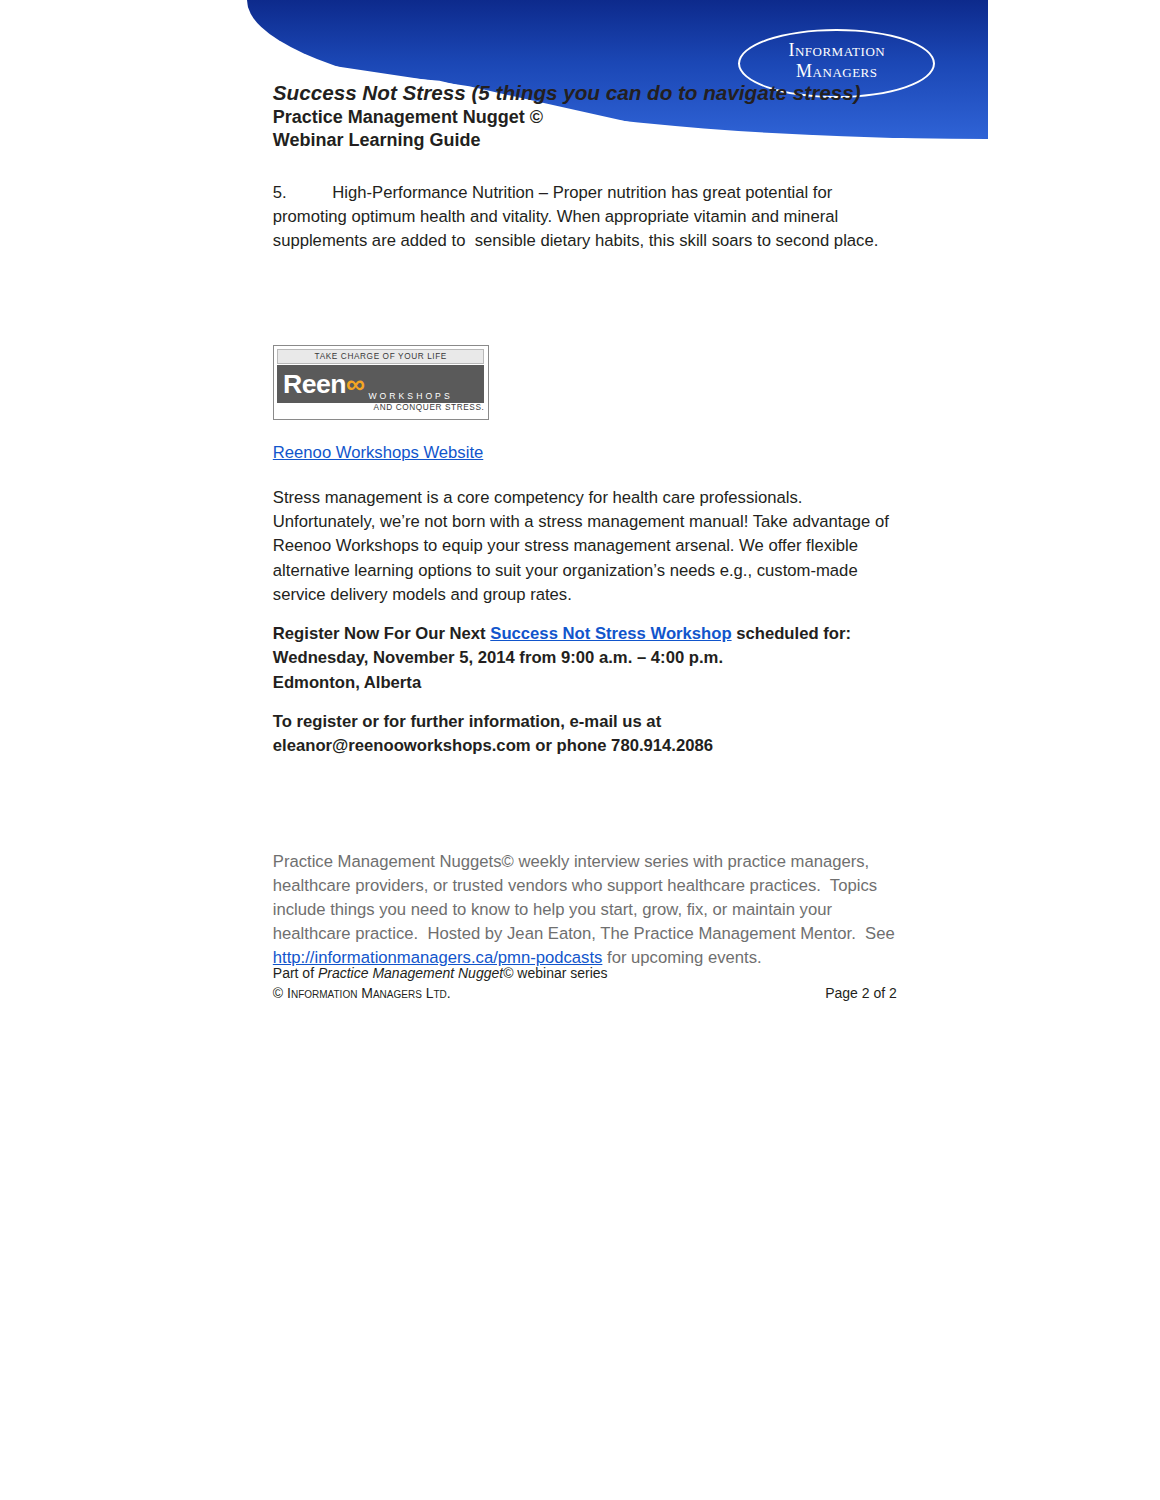Information Managers
Success Not Stress (5 things you can do to navigate stress)
Practice Management Nugget ©
Webinar Learning Guide
5. High-Performance Nutrition – Proper nutrition has great potential for promoting optimum health and vitality. When appropriate vitamin and mineral supplements are added to sensible dietary habits, this skill soars to second place.
Take charge of your life
Reen∞WORKSHOPS
and conquer stress.
Reenoo Workshops Website
Stress management is a core competency for health care professionals. Unfortunately, we’re not born with a stress management manual! Take advantage of Reenoo Workshops to equip your stress management arsenal. We offer flexible alternative learning options to suit your organization’s needs e.g., custom-made service delivery models and group rates.
Register Now For Our Next Success Not Stress Workshop scheduled for: Wednesday, November 5, 2014 from 9:00 a.m. – 4:00 p.m.
Edmonton, Alberta
To register or for further information, e-mail us at eleanor@reenooworkshops.com or phone 780.914.2086
Practice Management Nuggets© weekly interview series with practice managers, healthcare providers, or trusted vendors who support healthcare practices. Topics include things you need to know to help you start, grow, fix, or maintain your healthcare practice. Hosted by Jean Eaton, The Practice Management Mentor. See http://informationmanagers.ca/pmn-podcasts for upcoming events.
Part of Practice Management Nugget© webinar series
© Information Managers Ltd. Page 2 of 2